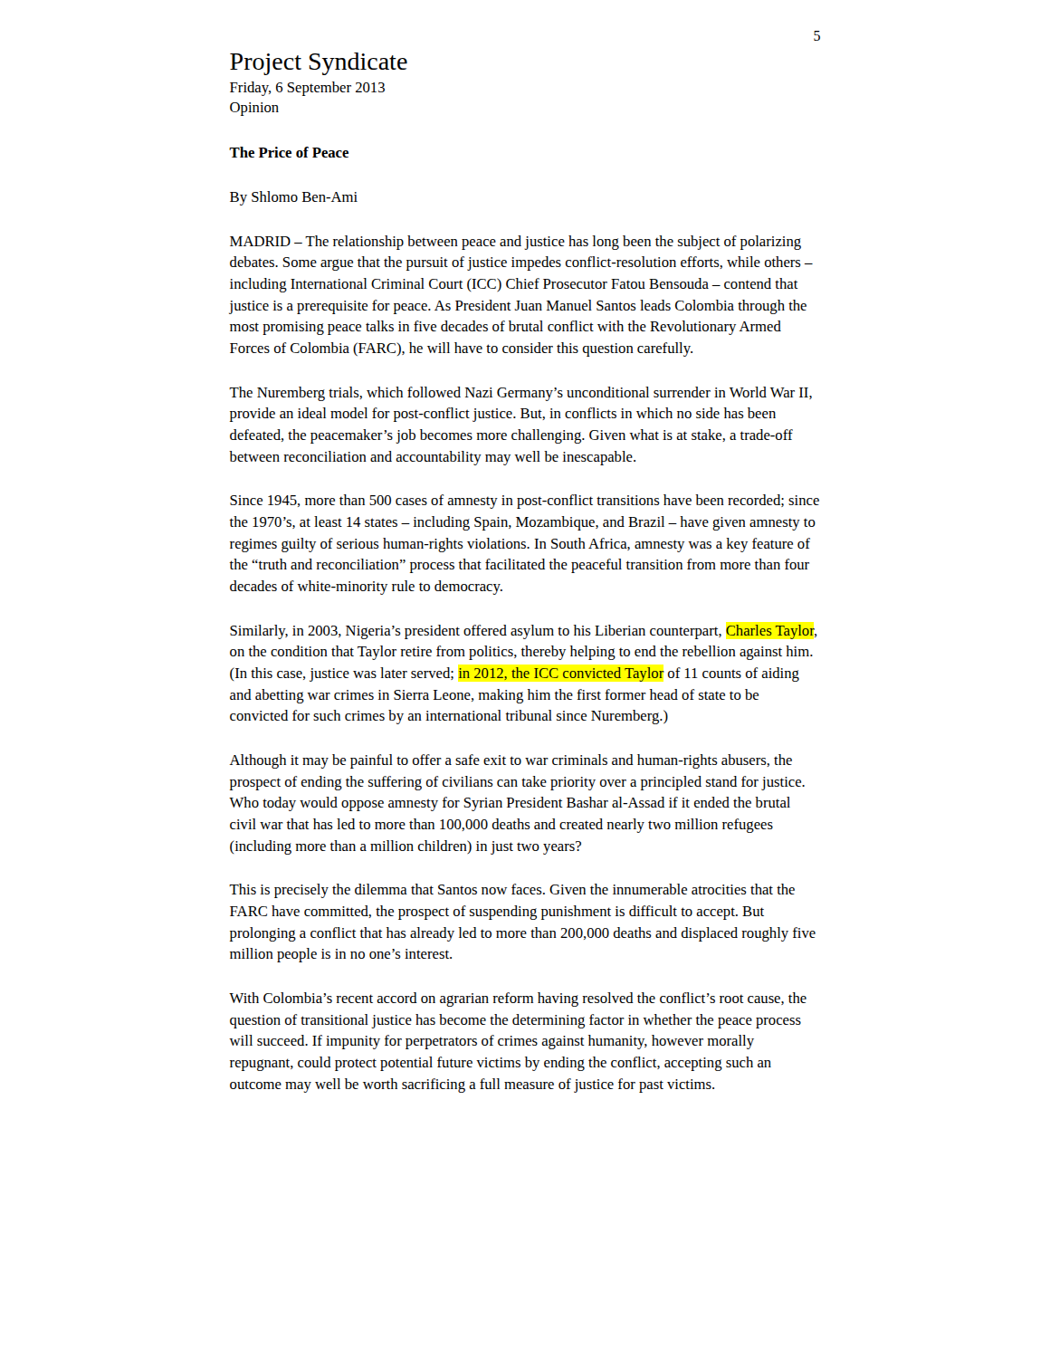5
Project Syndicate
Friday, 6 September 2013
Opinion
The Price of Peace
By Shlomo Ben-Ami
MADRID – The relationship between peace and justice has long been the subject of polarizing debates. Some argue that the pursuit of justice impedes conflict-resolution efforts, while others – including International Criminal Court (ICC) Chief Prosecutor Fatou Bensouda – contend that justice is a prerequisite for peace. As President Juan Manuel Santos leads Colombia through the most promising peace talks in five decades of brutal conflict with the Revolutionary Armed Forces of Colombia (FARC), he will have to consider this question carefully.
The Nuremberg trials, which followed Nazi Germany’s unconditional surrender in World War II, provide an ideal model for post-conflict justice. But, in conflicts in which no side has been defeated, the peacemaker’s job becomes more challenging. Given what is at stake, a trade-off between reconciliation and accountability may well be inescapable.
Since 1945, more than 500 cases of amnesty in post-conflict transitions have been recorded; since the 1970’s, at least 14 states – including Spain, Mozambique, and Brazil – have given amnesty to regimes guilty of serious human-rights violations. In South Africa, amnesty was a key feature of the “truth and reconciliation” process that facilitated the peaceful transition from more than four decades of white-minority rule to democracy.
Similarly, in 2003, Nigeria’s president offered asylum to his Liberian counterpart, Charles Taylor, on the condition that Taylor retire from politics, thereby helping to end the rebellion against him. (In this case, justice was later served; in 2012, the ICC convicted Taylor of 11 counts of aiding and abetting war crimes in Sierra Leone, making him the first former head of state to be convicted for such crimes by an international tribunal since Nuremberg.)
Although it may be painful to offer a safe exit to war criminals and human-rights abusers, the prospect of ending the suffering of civilians can take priority over a principled stand for justice. Who today would oppose amnesty for Syrian President Bashar al-Assad if it ended the brutal civil war that has led to more than 100,000 deaths and created nearly two million refugees (including more than a million children) in just two years?
This is precisely the dilemma that Santos now faces. Given the innumerable atrocities that the FARC have committed, the prospect of suspending punishment is difficult to accept. But prolonging a conflict that has already led to more than 200,000 deaths and displaced roughly five million people is in no one’s interest.
With Colombia’s recent accord on agrarian reform having resolved the conflict’s root cause, the question of transitional justice has become the determining factor in whether the peace process will succeed. If impunity for perpetrators of crimes against humanity, however morally repugnant, could protect potential future victims by ending the conflict, accepting such an outcome may well be worth sacrificing a full measure of justice for past victims.